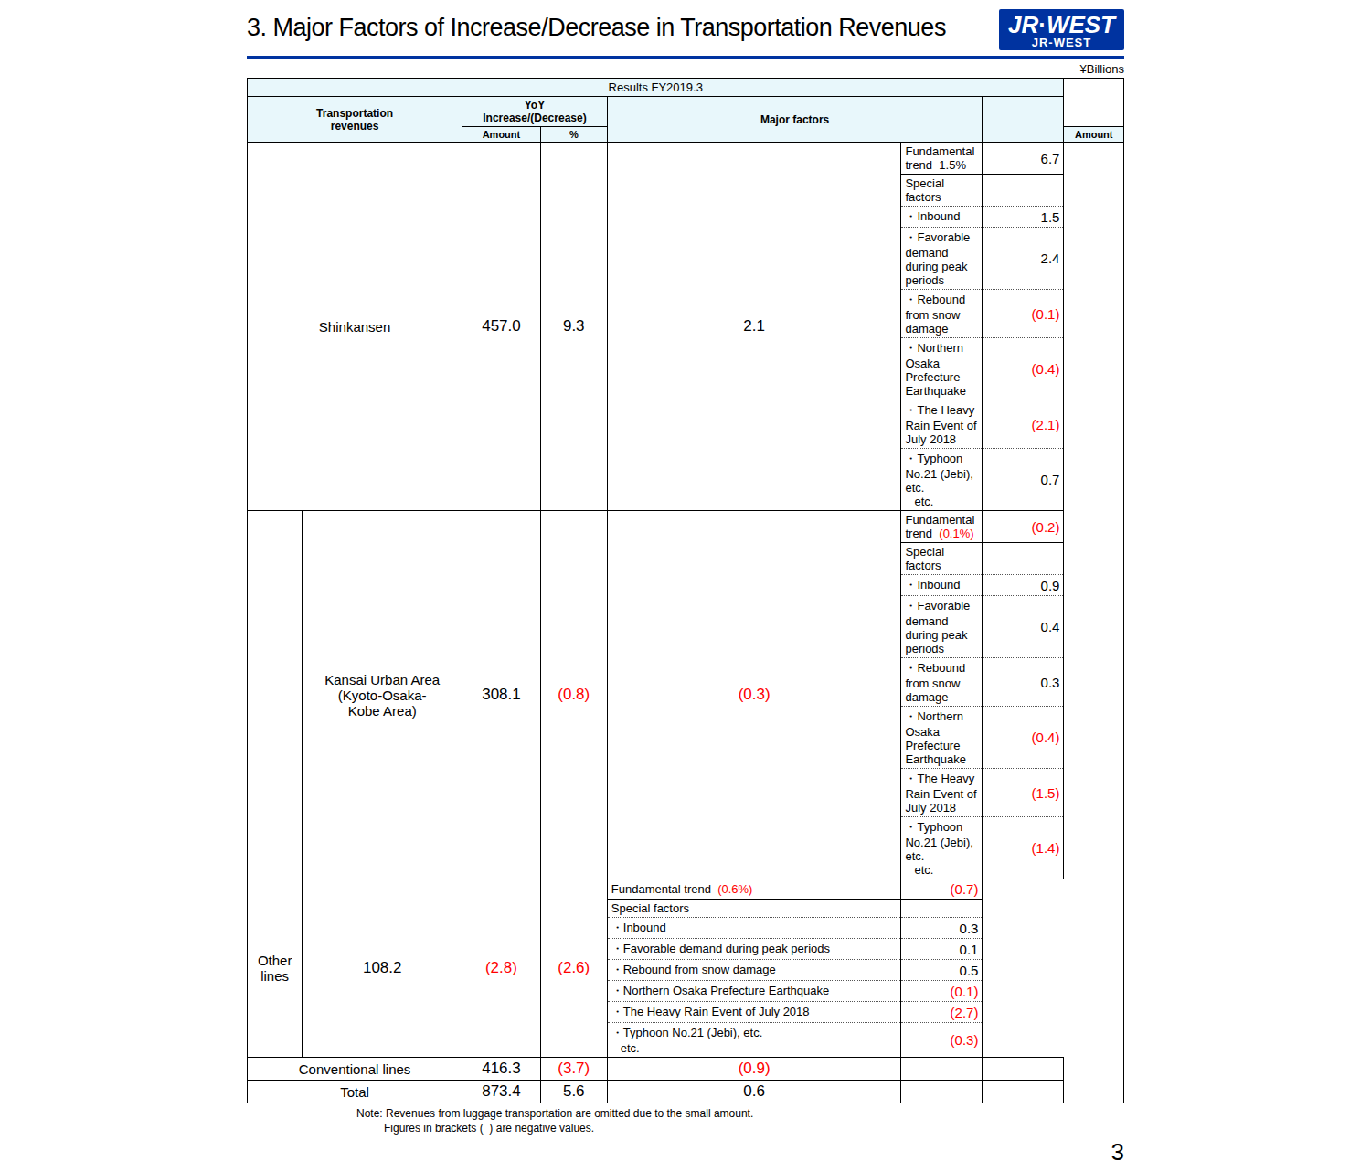3. Major Factors of Increase/Decrease in Transportation Revenues
JR·WESTJR-WEST
¥Billions
| Results FY2019.3 |
| --- |
| Transportation revenues | YoY Increase/(Decrease) | Major factors | |
| Amount | % | Amount |
| Shinkansen | 457.0 | 9.3 | 2.1 | Fundamental trend 1.5% | 6.7 |
| Special factors | |
| ・Inbound | 1.5 |
| ・Favorable demand during peak periods | 2.4 |
| ・Rebound from snow damage | (0.1) |
| ・Northern Osaka Prefecture Earthquake | (0.4) |
| ・The Heavy Rain Event of July 2018 | (2.1) |
| ・Typhoon No.21 (Jebi), etc. etc. | 0.7 |
| | Kansai Urban Area (Kyoto-Osaka- Kobe Area) | 308.1 | (0.8) | (0.3) | Fundamental trend (0.1%) | (0.2) |
| Special factors | |
| ・Inbound | 0.9 |
| ・Favorable demand during peak periods | 0.4 |
| ・Rebound from snow damage | 0.3 |
| ・Northern Osaka Prefecture Earthquake | (0.4) |
| ・The Heavy Rain Event of July 2018 | (1.5) |
| ・Typhoon No.21 (Jebi), etc. etc. | (1.4) |
| Other lines | 108.2 | (2.8) | (2.6) | Fundamental trend (0.6%) | (0.7) |
| Special factors | |
| ・Inbound | 0.3 |
| ・Favorable demand during peak periods | 0.1 |
| ・Rebound from snow damage | 0.5 |
| ・Northern Osaka Prefecture Earthquake | (0.1) |
| ・The Heavy Rain Event of July 2018 | (2.7) |
| ・Typhoon No.21 (Jebi), etc. etc. | (0.3) |
| Conventional lines | 416.3 | (3.7) | (0.9) | | |
| Total | 873.4 | 5.6 | 0.6 | | |
Note: Revenues from luggage transportation are omitted due to the small amount.
Figures in brackets ( ) are negative values.
3